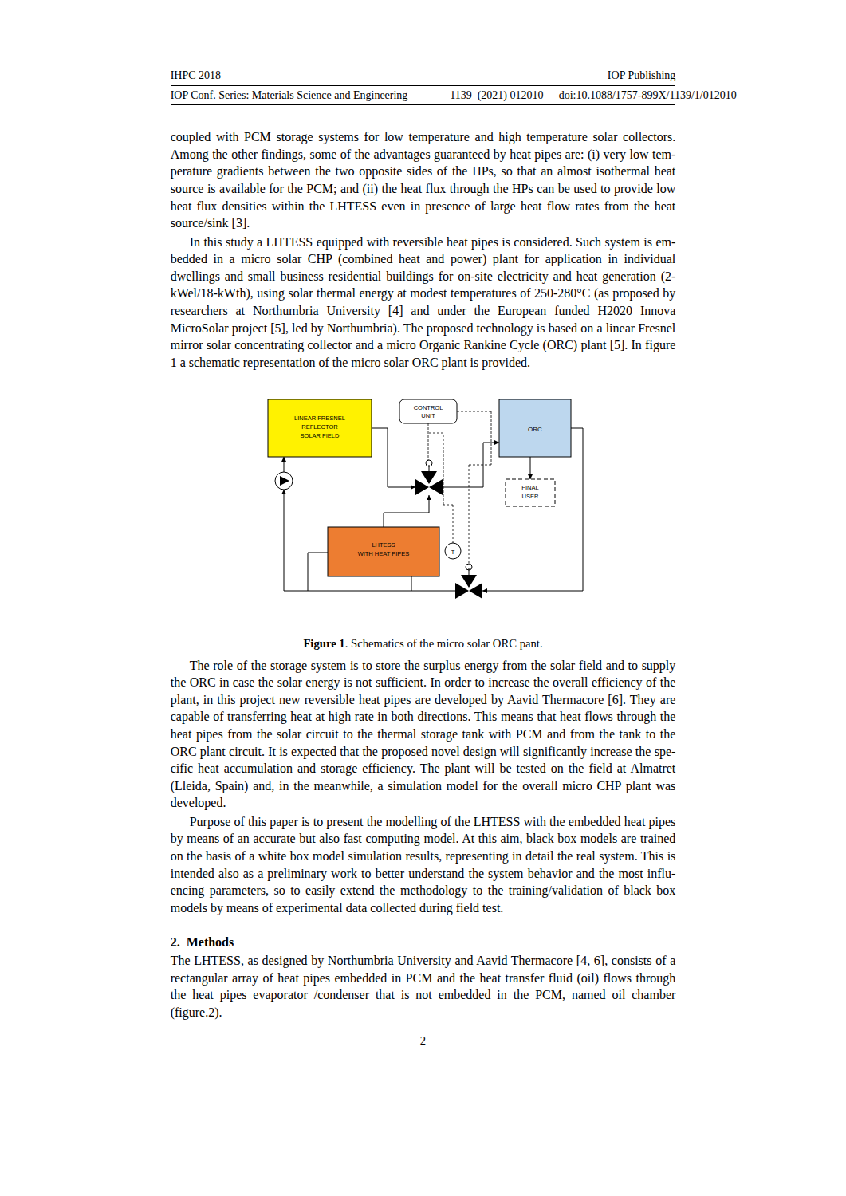IHPC 2018 IOP Publishing
IOP Conf. Series: Materials Science and Engineering 1139 (2021) 012010 doi:10.1088/1757-899X/1139/1/012010
coupled with PCM storage systems for low temperature and high temperature solar collectors. Among the other findings, some of the advantages guaranteed by heat pipes are: (i) very low temperature gradients between the two opposite sides of the HPs, so that an almost isothermal heat source is available for the PCM; and (ii) the heat flux through the HPs can be used to provide low heat flux densities within the LHTESS even in presence of large heat flow rates from the heat source/sink [3].
In this study a LHTESS equipped with reversible heat pipes is considered. Such system is embedded in a micro solar CHP (combined heat and power) plant for application in individual dwellings and small business residential buildings for on-site electricity and heat generation (2-kWel/18-kWth), using solar thermal energy at modest temperatures of 250-280°C (as proposed by researchers at Northumbria University [4] and under the European funded H2020 Innova MicroSolar project [5], led by Northumbria). The proposed technology is based on a linear Fresnel mirror solar concentrating collector and a micro Organic Rankine Cycle (ORC) plant [5]. In figure 1 a schematic representation of the micro solar ORC plant is provided.
LINEAR FRESNEL REFLECTOR SOLAR FIELD CONTROL UNIT ORC FINAL USER LHTESS WITH HEAT PIPES T
Figure 1. Schematics of the micro solar ORC pant.
The role of the storage system is to store the surplus energy from the solar field and to supply the ORC in case the solar energy is not sufficient. In order to increase the overall efficiency of the plant, in this project new reversible heat pipes are developed by Aavid Thermacore [6]. They are capable of transferring heat at high rate in both directions. This means that heat flows through the heat pipes from the solar circuit to the thermal storage tank with PCM and from the tank to the ORC plant circuit. It is expected that the proposed novel design will significantly increase the specific heat accumulation and storage efficiency. The plant will be tested on the field at Almatret (Lleida, Spain) and, in the meanwhile, a simulation model for the overall micro CHP plant was developed.
Purpose of this paper is to present the modelling of the LHTESS with the embedded heat pipes by means of an accurate but also fast computing model. At this aim, black box models are trained on the basis of a white box model simulation results, representing in detail the real system. This is intended also as a preliminary work to better understand the system behavior and the most influencing parameters, so to easily extend the methodology to the training/validation of black box models by means of experimental data collected during field test.
2. Methods
The LHTESS, as designed by Northumbria University and Aavid Thermacore [4, 6], consists of a rectangular array of heat pipes embedded in PCM and the heat transfer fluid (oil) flows through the heat pipes evaporator /condenser that is not embedded in the PCM, named oil chamber (figure.2).
2